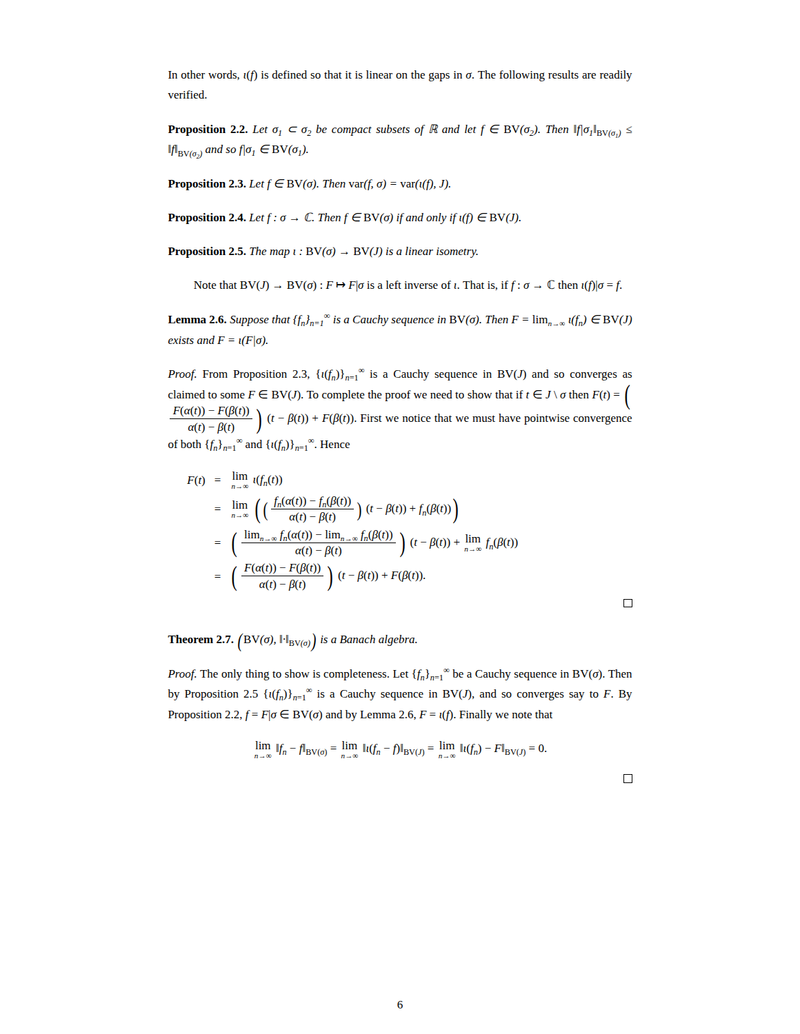In other words, ι(f) is defined so that it is linear on the gaps in σ. The following results are readily verified.
Proposition 2.2. Let σ1 ⊂ σ2 be compact subsets of ℝ and let f ∈ BV(σ2). Then ‖f|σ1‖BV(σ1) ≤ ‖f‖BV(σ2) and so f|σ1 ∈ BV(σ1).
Proposition 2.3. Let f ∈ BV(σ). Then var(f, σ) = var(ι(f), J).
Proposition 2.4. Let f : σ → ℂ. Then f ∈ BV(σ) if and only if ι(f) ∈ BV(J).
Proposition 2.5. The map ι : BV(σ) → BV(J) is a linear isometry.
Note that BV(J) → BV(σ) : F ↦ F|σ is a left inverse of ι. That is, if f : σ → ℂ then ι(f)|σ = f.
Lemma 2.6. Suppose that {fn}n=1∞ is a Cauchy sequence in BV(σ). Then F = limn→∞ ι(fn) ∈ BV(J) exists and F = ι(F|σ).
Proof. From Proposition 2.3, {ι(fn)}n=1∞ is a Cauchy sequence in BV(J) and so converges as claimed to some F ∈ BV(J). To complete the proof we need to show that if t ∈ J \ σ then F(t) = (F(α(t)) − F(β(t)) α(t) − β(t)) (t − β(t)) + F(β(t)). First we notice that we must have pointwise convergence of both {fn}n=1∞ and {ι(fn)}n=1∞. Hence
F(t) = lim n→∞ ι(fn(t)) = lim n→∞ ((fn(α(t)) − fn(β(t)) α(t) − β(t)) (t − β(t)) + fn(β(t))) = (limn→∞ fn(α(t)) − limn→∞ fn(β(t)) α(t) − β(t)) (t − β(t)) + lim n→∞ fn(β(t)) = (F(α(t)) − F(β(t)) α(t) − β(t)) (t − β(t)) + F(β(t)).
Theorem 2.7. (BV(σ), ‖·‖BV(σ)) is a Banach algebra.
Proof. The only thing to show is completeness. Let {fn}n=1∞ be a Cauchy sequence in BV(σ). Then by Proposition 2.5 {ι(fn)}n=1∞ is a Cauchy sequence in BV(J), and so converges say to F. By Proposition 2.2, f = F|σ ∈ BV(σ) and by Lemma 2.6, F = ι(f). Finally we note that
lim n→∞ ‖fn − f‖BV(σ) = lim n→∞ ‖ι(fn − f)‖BV(J) = lim n→∞ ‖ι(fn) − F‖BV(J) = 0.
6